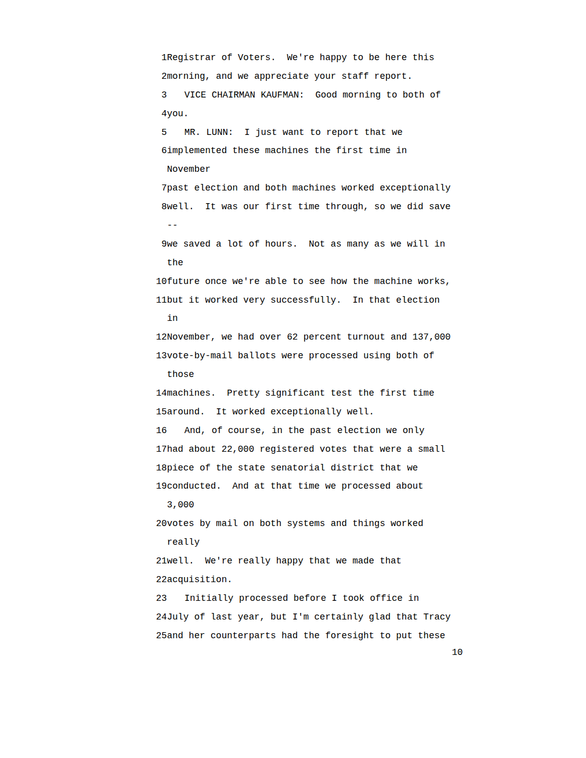| 1 | Registrar of Voters. We're happy to be here this |
| 2 | morning, and we appreciate your staff report. |
| 3 | VICE CHAIRMAN KAUFMAN: Good morning to both of |
| 4 | you. |
| 5 | MR. LUNN: I just want to report that we |
| 6 | implemented these machines the first time in November |
| 7 | past election and both machines worked exceptionally |
| 8 | well. It was our first time through, so we did save -- |
| 9 | we saved a lot of hours. Not as many as we will in the |
| 10 | future once we're able to see how the machine works, |
| 11 | but it worked very successfully. In that election in |
| 12 | November, we had over 62 percent turnout and 137,000 |
| 13 | vote-by-mail ballots were processed using both of those |
| 14 | machines. Pretty significant test the first time |
| 15 | around. It worked exceptionally well. |
| 16 | And, of course, in the past election we only |
| 17 | had about 22,000 registered votes that were a small |
| 18 | piece of the state senatorial district that we |
| 19 | conducted. And at that time we processed about 3,000 |
| 20 | votes by mail on both systems and things worked really |
| 21 | well. We're really happy that we made that |
| 22 | acquisition. |
| 23 | Initially processed before I took office in |
| 24 | July of last year, but I'm certainly glad that Tracy |
| 25 | and her counterparts had the foresight to put these |
10